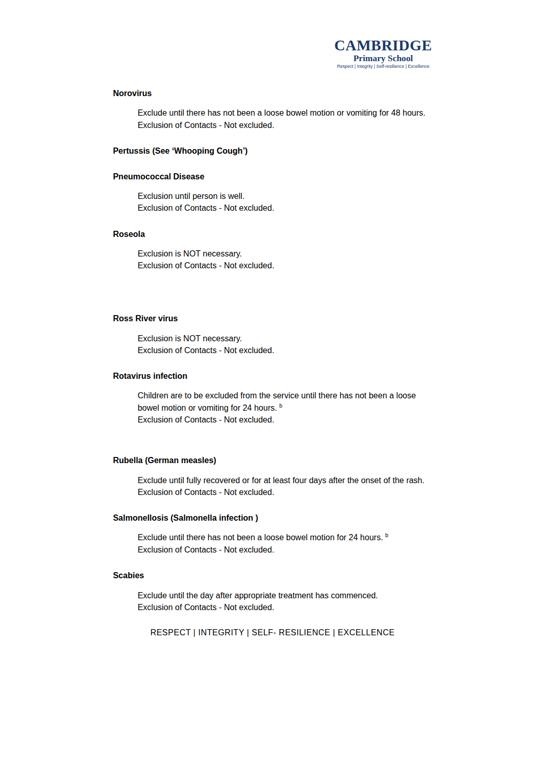CAMBRIDGE
Primary School
Respect | Integrity | Self-resilience | Excellence
Norovirus
Exclude until there has not been a loose bowel motion or vomiting for 48 hours.
Exclusion of Contacts - Not excluded.
Pertussis (See ‘Whooping Cough’)
Pneumococcal Disease
Exclusion until person is well.
Exclusion of Contacts - Not excluded.
Roseola
Exclusion is NOT necessary.
Exclusion of Contacts - Not excluded.
Ross River virus
Exclusion is NOT necessary.
Exclusion of Contacts - Not excluded.
Rotavirus infection
Children are to be excluded from the service until there has not been a loose bowel motion or vomiting for 24 hours. b
Exclusion of Contacts - Not excluded.
Rubella (German measles)
Exclude until fully recovered or for at least four days after the onset of the rash.
Exclusion of Contacts - Not excluded.
Salmonellosis (Salmonella infection )
Exclude until there has not been a loose bowel motion for 24 hours. b
Exclusion of Contacts - Not excluded.
Scabies
Exclude until the day after appropriate treatment has commenced.
Exclusion of Contacts - Not excluded.
RESPECT | INTEGRITY | SELF- RESILIENCE | EXCELLENCE